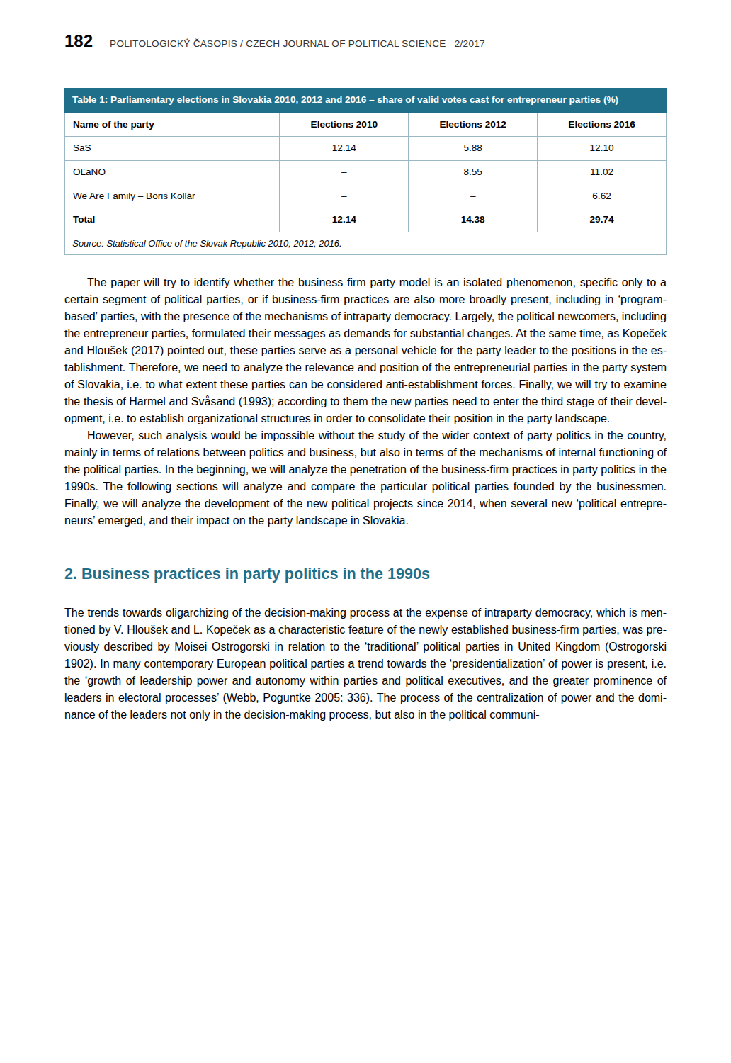182 Politologický časopis / Czech Journal of Political Science 2/2017
Table 1: Parliamentary elections in Slovakia 2010, 2012 and 2016 – share of valid votes cast for entrepreneur parties (%)
| Name of the party | Elections 2010 | Elections 2012 | Elections 2016 |
| --- | --- | --- | --- |
| SaS | 12.14 | 5.88 | 12.10 |
| OĽaNO | – | 8.55 | 11.02 |
| We Are Family – Boris Kollár | – | – | 6.62 |
| Total | 12.14 | 14.38 | 29.74 |
| Source: Statistical Office of the Slovak Republic 2010; 2012; 2016. |
The paper will try to identify whether the business firm party model is an isolated phenomenon, specific only to a certain segment of political parties, or if business-firm practices are also more broadly present, including in ‘program-based’ parties, with the presence of the mechanisms of intraparty democracy. Largely, the political newcomers, including the entrepreneur parties, formulated their messages as demands for substantial changes. At the same time, as Kopeček and Hloušek (2017) pointed out, these parties serve as a personal vehicle for the party leader to the positions in the establishment. Therefore, we need to analyze the relevance and position of the entrepreneurial parties in the party system of Slovakia, i.e. to what extent these parties can be considered anti-establishment forces. Finally, we will try to examine the thesis of Harmel and Svåsand (1993); according to them the new parties need to enter the third stage of their development, i.e. to establish organizational structures in order to consolidate their position in the party landscape.
However, such analysis would be impossible without the study of the wider context of party politics in the country, mainly in terms of relations between politics and business, but also in terms of the mechanisms of internal functioning of the political parties. In the beginning, we will analyze the penetration of the business-firm practices in party politics in the 1990s. The following sections will analyze and compare the particular political parties founded by the businessmen. Finally, we will analyze the development of the new political projects since 2014, when several new ‘political entrepreneurs’ emerged, and their impact on the party landscape in Slovakia.
2. Business practices in party politics in the 1990s
The trends towards oligarchizing of the decision-making process at the expense of intraparty democracy, which is mentioned by V. Hloušek and L. Kopeček as a characteristic feature of the newly established business-firm parties, was previously described by Moisei Ostrogorski in relation to the ‘traditional’ political parties in United Kingdom (Ostrogorski 1902). In many contemporary European political parties a trend towards the ‘presidentialization’ of power is present, i.e. the ‘growth of leadership power and autonomy within parties and political executives, and the greater prominence of leaders in electoral processes’ (Webb, Poguntke 2005: 336). The process of the centralization of power and the dominance of the leaders not only in the decision-making process, but also in the political communi-